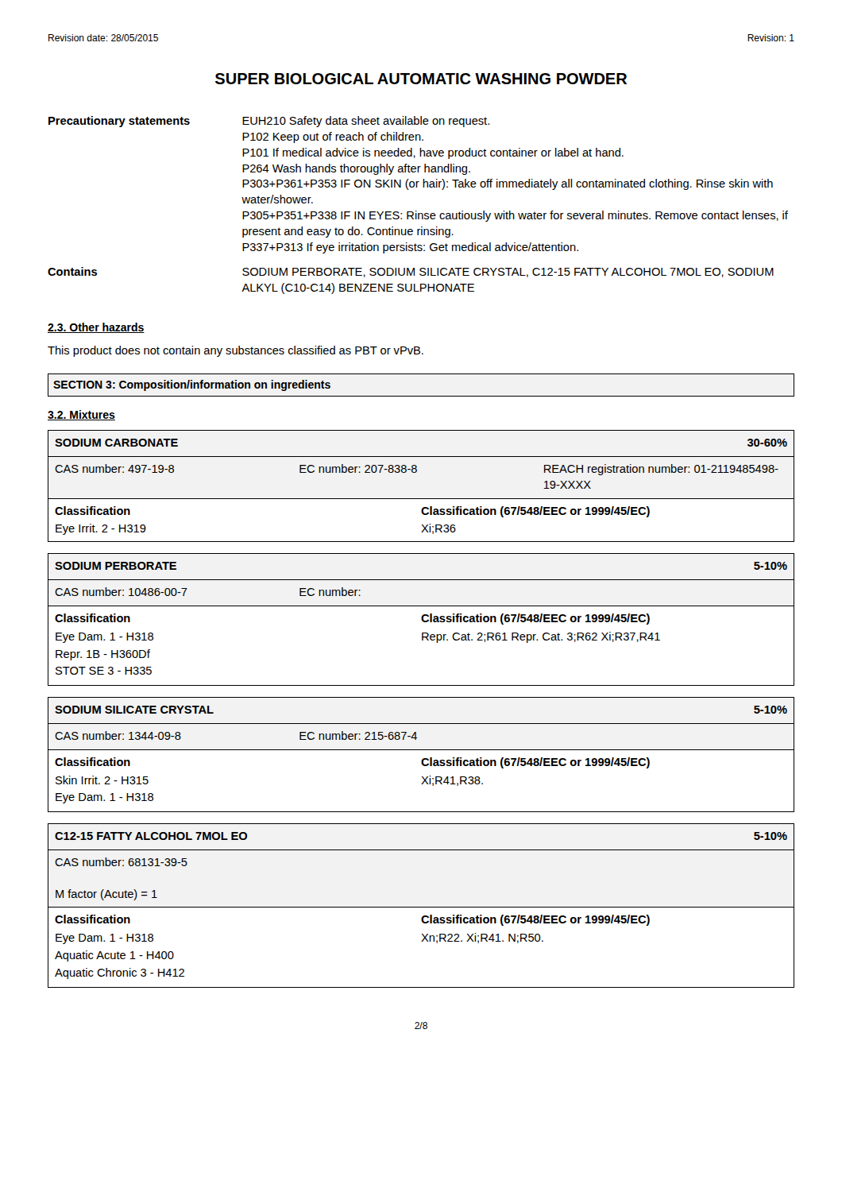Revision date: 28/05/2015 Revision: 1
SUPER BIOLOGICAL AUTOMATIC WASHING POWDER
| Precautionary statements | EUH210 Safety data sheet available on request. P102 Keep out of reach of children. P101 If medical advice is needed, have product container or label at hand. P264 Wash hands thoroughly after handling. P303+P361+P353 IF ON SKIN (or hair): Take off immediately all contaminated clothing. Rinse skin with water/shower. P305+P351+P338 IF IN EYES: Rinse cautiously with water for several minutes. Remove contact lenses, if present and easy to do. Continue rinsing. P337+P313 If eye irritation persists: Get medical advice/attention. |
| Contains | SODIUM PERBORATE, SODIUM SILICATE CRYSTAL, C12-15 FATTY ALCOHOL 7MOL EO, SODIUM ALKYL (C10-C14) BENZENE SULPHONATE |
2.3. Other hazards
This product does not contain any substances classified as PBT or vPvB.
SECTION 3: Composition/information on ingredients
3.2. Mixtures
SODIUM CARBONATE 30-60%
| CAS number: 497-19-8 | EC number: 207-838-8 | REACH registration number: 01-2119485498-19-XXXX |
| Classification | Classification (67/548/EEC or 1999/45/EC) |
| Eye Irrit. 2 - H319 | Xi;R36 |
SODIUM PERBORATE 5-10%
| CAS number: 10486-00-7 | EC number: | |
| Classification | Classification (67/548/EEC or 1999/45/EC) |
| Eye Dam. 1 - H318 Repr. 1B - H360Df STOT SE 3 - H335 | Repr. Cat. 2;R61 Repr. Cat. 3;R62 Xi;R37,R41 |
SODIUM SILICATE CRYSTAL 5-10%
| CAS number: 1344-09-8 | EC number: 215-687-4 | |
| Classification | Classification (67/548/EEC or 1999/45/EC) |
| Skin Irrit. 2 - H315 Eye Dam. 1 - H318 | Xi;R41,R38. |
C12-15 FATTY ALCOHOL 7MOL EO 5-10%
| CAS number: 68131-39-5 M factor (Acute) = 1 |
| Classification | Classification (67/548/EEC or 1999/45/EC) |
| Eye Dam. 1 - H318 Aquatic Acute 1 - H400 Aquatic Chronic 3 - H412 | Xn;R22. Xi;R41. N;R50. |
2/8